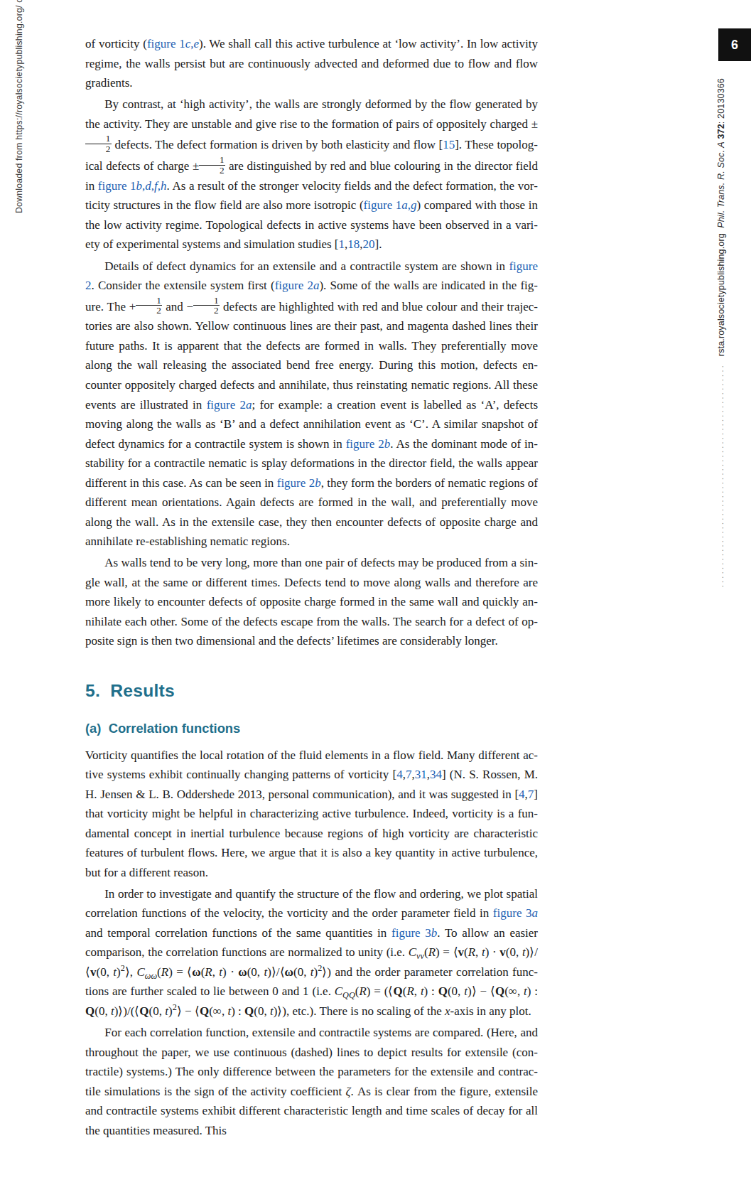6
rsta.royalsocietypublishing.org Phil. Trans. R. Soc. A 372: 20130366
..................................................
Downloaded from https://royalsocietypublishing.org/ on 30 July 2021
of vorticity (figure 1c,e). We shall call this active turbulence at ‘low activity’. In low activity regime, the walls persist but are continuously advected and deformed due to flow and flow gradients.
By contrast, at ‘high activity’, the walls are strongly deformed by the flow generated by the activity. They are unstable and give rise to the formation of pairs of oppositely charged ±12 defects. The defect formation is driven by both elasticity and flow [15]. These topological defects of charge ±12 are distinguished by red and blue colouring in the director field in figure 1b,d,f,h. As a result of the stronger velocity fields and the defect formation, the vorticity structures in the flow field are also more isotropic (figure 1a,g) compared with those in the low activity regime. Topological defects in active systems have been observed in a variety of experimental systems and simulation studies [1,18,20].
Details of defect dynamics for an extensile and a contractile system are shown in figure 2. Consider the extensile system first (figure 2a). Some of the walls are indicated in the figure. The +12 and −12 defects are highlighted with red and blue colour and their trajectories are also shown. Yellow continuous lines are their past, and magenta dashed lines their future paths. It is apparent that the defects are formed in walls. They preferentially move along the wall releasing the associated bend free energy. During this motion, defects encounter oppositely charged defects and annihilate, thus reinstating nematic regions. All these events are illustrated in figure 2a; for example: a creation event is labelled as ‘A’, defects moving along the walls as ‘B’ and a defect annihilation event as ‘C’. A similar snapshot of defect dynamics for a contractile system is shown in figure 2b. As the dominant mode of instability for a contractile nematic is splay deformations in the director field, the walls appear different in this case. As can be seen in figure 2b, they form the borders of nematic regions of different mean orientations. Again defects are formed in the wall, and preferentially move along the wall. As in the extensile case, they then encounter defects of opposite charge and annihilate re-establishing nematic regions.
As walls tend to be very long, more than one pair of defects may be produced from a single wall, at the same or different times. Defects tend to move along walls and therefore are more likely to encounter defects of opposite charge formed in the same wall and quickly annihilate each other. Some of the defects escape from the walls. The search for a defect of opposite sign is then two dimensional and the defects’ lifetimes are considerably longer.
5. Results
(a) Correlation functions
Vorticity quantifies the local rotation of the fluid elements in a flow field. Many different active systems exhibit continually changing patterns of vorticity [4,7,31,34] (N. S. Rossen, M. H. Jensen & L. B. Oddershede 2013, personal communication), and it was suggested in [4,7] that vorticity might be helpful in characterizing active turbulence. Indeed, vorticity is a fundamental concept in inertial turbulence because regions of high vorticity are characteristic features of turbulent flows. Here, we argue that it is also a key quantity in active turbulence, but for a different reason.
In order to investigate and quantify the structure of the flow and ordering, we plot spatial correlation functions of the velocity, the vorticity and the order parameter field in figure 3a and temporal correlation functions of the same quantities in figure 3b. To allow an easier comparison, the correlation functions are normalized to unity (i.e. Cvv(R) = ⟨v(R, t) · v(0, t)⟩/⟨v(0, t)2⟩, Cωω(R) = ⟨ω(R, t) · ω(0, t)⟩/⟨ω(0, t)2⟩) and the order parameter correlation functions are further scaled to lie between 0 and 1 (i.e. CQQ(R) = (⟨Q(R, t) : Q(0, t)⟩ − ⟨Q(∞, t) : Q(0, t)⟩)/(⟨Q(0, t)2⟩ − ⟨Q(∞, t) : Q(0, t)⟩), etc.). There is no scaling of the x-axis in any plot.
For each correlation function, extensile and contractile systems are compared. (Here, and throughout the paper, we use continuous (dashed) lines to depict results for extensile (contractile) systems.) The only difference between the parameters for the extensile and contractile simulations is the sign of the activity coefficient ζ. As is clear from the figure, extensile and contractile systems exhibit different characteristic length and time scales of decay for all the quantities measured. This